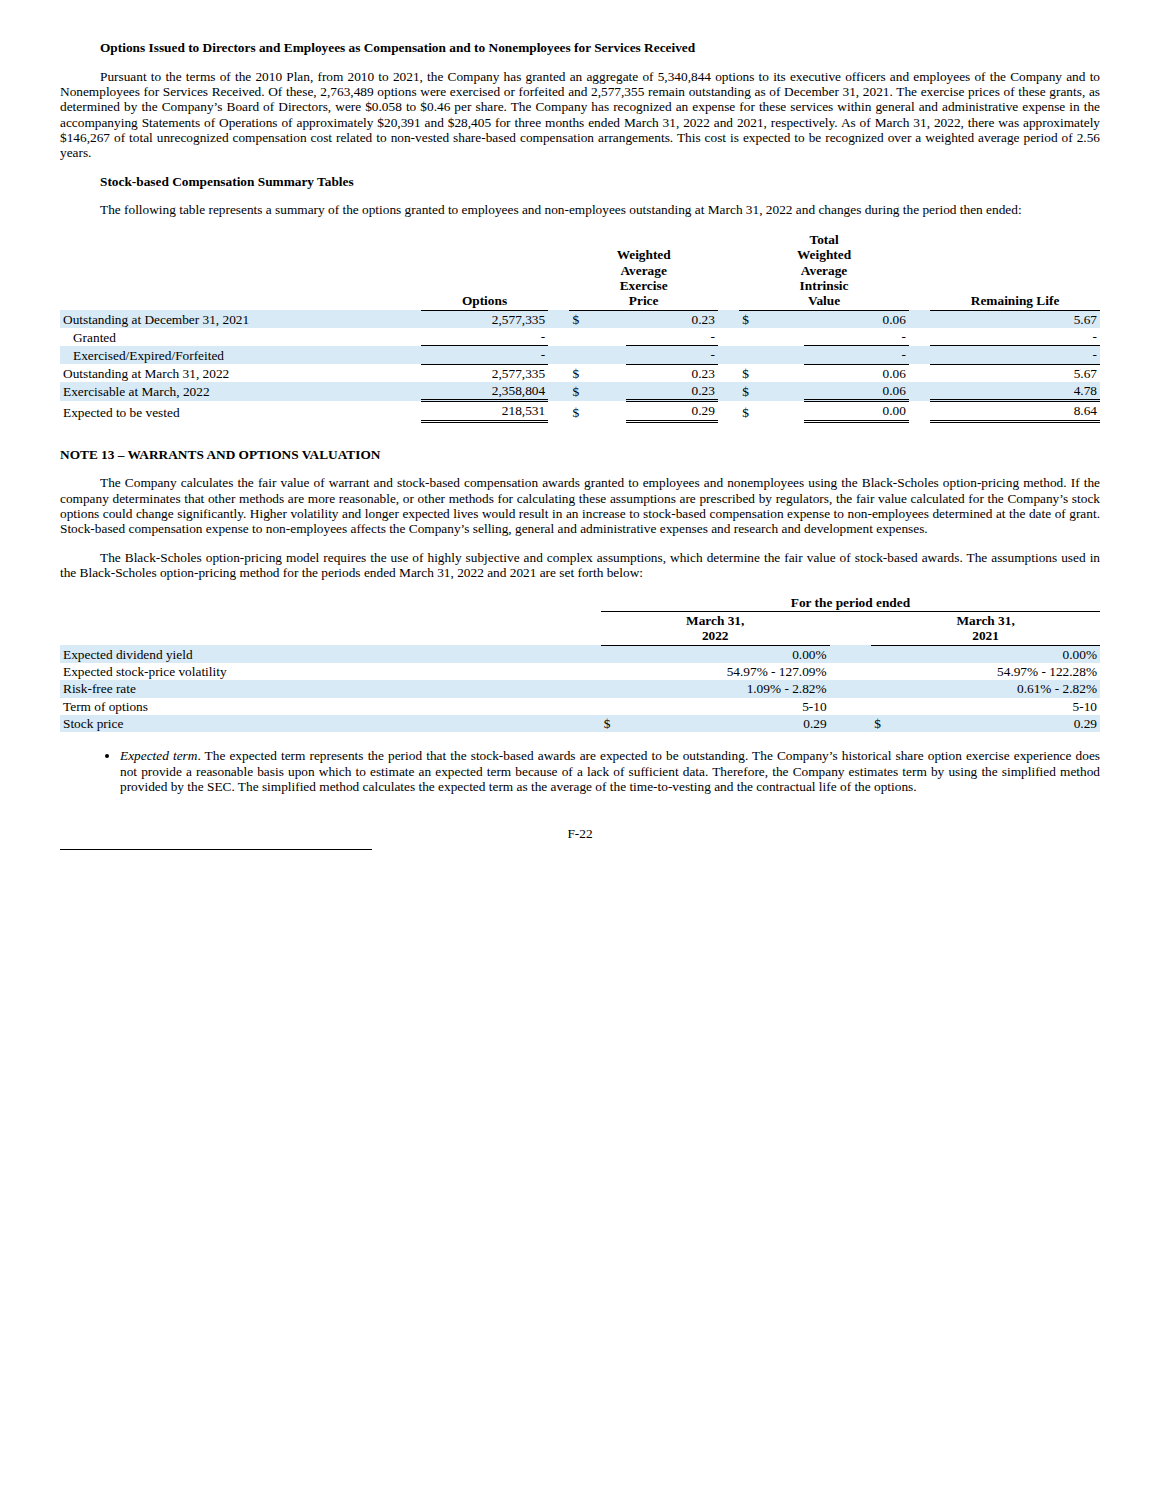Options Issued to Directors and Employees as Compensation and to Nonemployees for Services Received
Pursuant to the terms of the 2010 Plan, from 2010 to 2021, the Company has granted an aggregate of 5,340,844 options to its executive officers and employees of the Company and to Nonemployees for Services Received. Of these, 2,763,489 options were exercised or forfeited and 2,577,355 remain outstanding as of December 31, 2021. The exercise prices of these grants, as determined by the Company’s Board of Directors, were $0.058 to $0.46 per share. The Company has recognized an expense for these services within general and administrative expense in the accompanying Statements of Operations of approximately $20,391 and $28,405 for three months ended March 31, 2022 and 2021, respectively. As of March 31, 2022, there was approximately $146,267 of total unrecognized compensation cost related to non-vested share-based compensation arrangements. This cost is expected to be recognized over a weighted average period of 2.56 years.
Stock-based Compensation Summary Tables
The following table represents a summary of the options granted to employees and non-employees outstanding at March 31, 2022 and changes during the period then ended:
| | Options | | Weighted Average Exercise Price | | Total Weighted Average Intrinsic Value | | Remaining Life |
| --- | --- | --- | --- | --- | --- | --- | --- |
| Outstanding at December 31, 2021 | 2,577,335 | | $ | 0.23 | | $ | 0.06 | | 5.67 |
| Granted | - | | | - | | | - | | - |
| Exercised/Expired/Forfeited | - | | | - | | | - | | - |
| Outstanding at March 31, 2022 | 2,577,335 | | $ | 0.23 | | $ | 0.06 | | 5.67 |
| Exercisable at March, 2022 | 2,358,804 | | $ | 0.23 | | $ | 0.06 | | 4.78 |
| Expected to be vested | 218,531 | | $ | 0.29 | | $ | 0.00 | | 8.64 |
NOTE 13 – WARRANTS AND OPTIONS VALUATION
The Company calculates the fair value of warrant and stock-based compensation awards granted to employees and nonemployees using the Black-Scholes option-pricing method. If the company determinates that other methods are more reasonable, or other methods for calculating these assumptions are prescribed by regulators, the fair value calculated for the Company’s stock options could change significantly. Higher volatility and longer expected lives would result in an increase to stock-based compensation expense to non-employees determined at the date of grant. Stock-based compensation expense to non-employees affects the Company’s selling, general and administrative expenses and research and development expenses.
The Black-Scholes option-pricing model requires the use of highly subjective and complex assumptions, which determine the fair value of stock-based awards. The assumptions used in the Black-Scholes option-pricing method for the periods ended March 31, 2022 and 2021 are set forth below:
| | For the period ended |
| --- | --- |
| | March 31, 2022 | | March 31, 2021 |
| Expected dividend yield | | 0.00% | | | 0.00% |
| Expected stock-price volatility | | 54.97% - 127.09% | | | 54.97% - 122.28% |
| Risk-free rate | | 1.09% - 2.82% | | | 0.61% - 2.82% |
| Term of options | | 5-10 | | | 5-10 |
| Stock price | $ | 0.29 | | $ | 0.29 |
Expected term. The expected term represents the period that the stock-based awards are expected to be outstanding. The Company’s historical share option exercise experience does not provide a reasonable basis upon which to estimate an expected term because of a lack of sufficient data. Therefore, the Company estimates term by using the simplified method provided by the SEC. The simplified method calculates the expected term as the average of the time-to-vesting and the contractual life of the options.
F-22